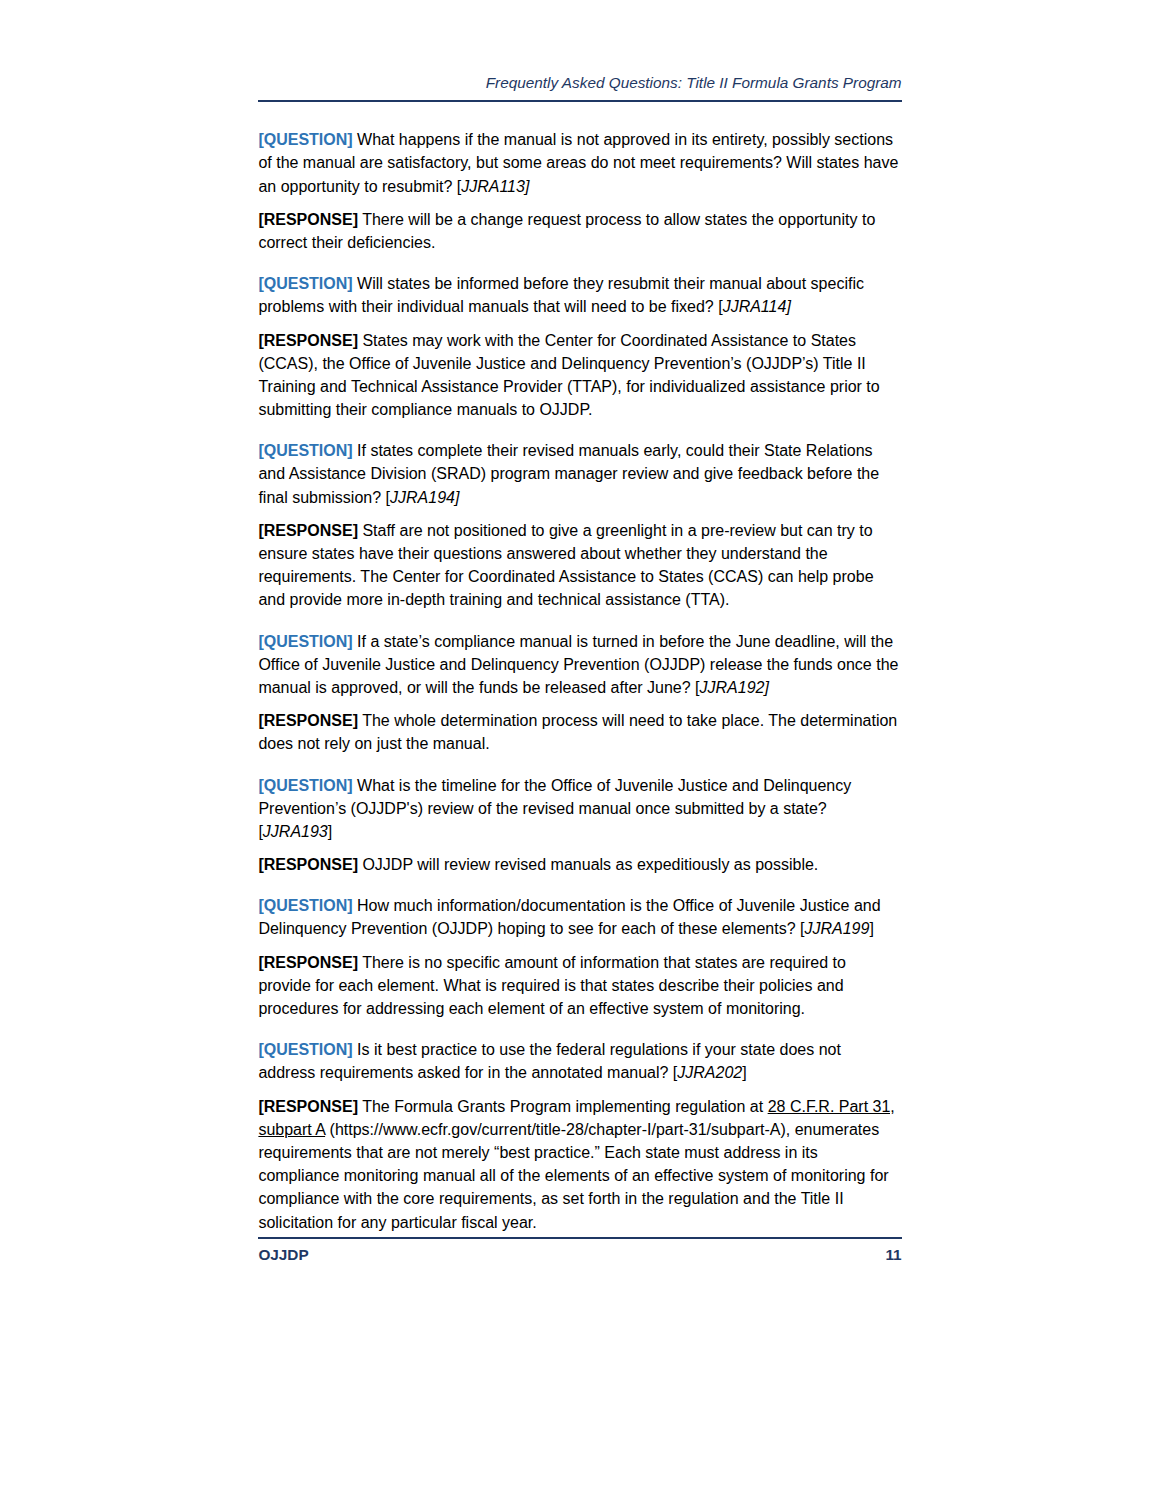Frequently Asked Questions: Title II Formula Grants Program
[QUESTION] What happens if the manual is not approved in its entirety, possibly sections of the manual are satisfactory, but some areas do not meet requirements? Will states have an opportunity to resubmit? [JJRA113]
[RESPONSE] There will be a change request process to allow states the opportunity to correct their deficiencies.
[QUESTION] Will states be informed before they resubmit their manual about specific problems with their individual manuals that will need to be fixed? [JJRA114]
[RESPONSE] States may work with the Center for Coordinated Assistance to States (CCAS), the Office of Juvenile Justice and Delinquency Prevention’s (OJJDP’s) Title II Training and Technical Assistance Provider (TTAP), for individualized assistance prior to submitting their compliance manuals to OJJDP.
[QUESTION] If states complete their revised manuals early, could their State Relations and Assistance Division (SRAD) program manager review and give feedback before the final submission? [JJRA194]
[RESPONSE] Staff are not positioned to give a greenlight in a pre-review but can try to ensure states have their questions answered about whether they understand the requirements. The Center for Coordinated Assistance to States (CCAS) can help probe and provide more in-depth training and technical assistance (TTA).
[QUESTION] If a state’s compliance manual is turned in before the June deadline, will the Office of Juvenile Justice and Delinquency Prevention (OJJDP) release the funds once the manual is approved, or will the funds be released after June? [JJRA192]
[RESPONSE] The whole determination process will need to take place. The determination does not rely on just the manual.
[QUESTION] What is the timeline for the Office of Juvenile Justice and Delinquency Prevention’s (OJJDP's) review of the revised manual once submitted by a state? [JJRA193]
[RESPONSE] OJJDP will review revised manuals as expeditiously as possible.
[QUESTION] How much information/documentation is the Office of Juvenile Justice and Delinquency Prevention (OJJDP) hoping to see for each of these elements? [JJRA199]
[RESPONSE] There is no specific amount of information that states are required to provide for each element. What is required is that states describe their policies and procedures for addressing each element of an effective system of monitoring.
[QUESTION] Is it best practice to use the federal regulations if your state does not address requirements asked for in the annotated manual? [JJRA202]
[RESPONSE] The Formula Grants Program implementing regulation at 28 C.F.R. Part 31, subpart A (https://www.ecfr.gov/current/title-28/chapter-I/part-31/subpart-A), enumerates requirements that are not merely “best practice.” Each state must address in its compliance monitoring manual all of the elements of an effective system of monitoring for compliance with the core requirements, as set forth in the regulation and the Title II solicitation for any particular fiscal year.
OJJDP 11